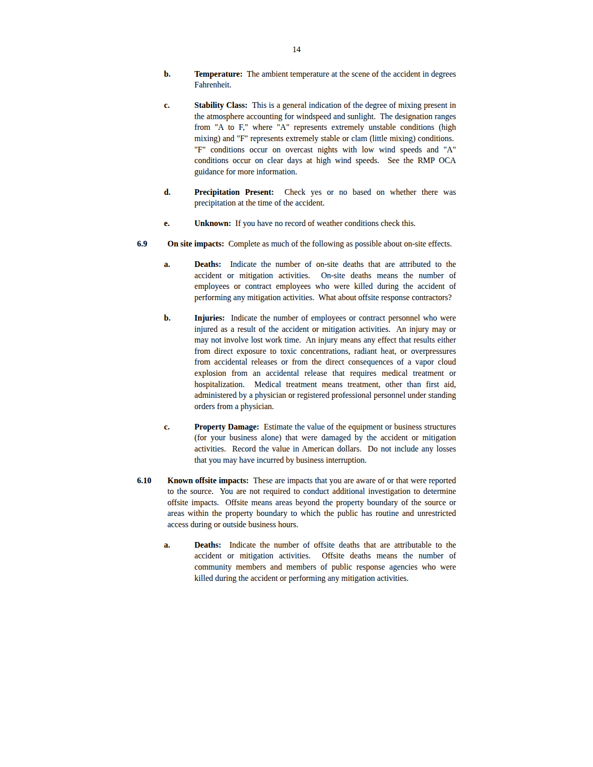14
b.
Temperature: The ambient temperature at the scene of the accident in degrees Fahrenheit.
c.
Stability Class: This is a general indication of the degree of mixing present in the atmosphere accounting for windspeed and sunlight. The designation ranges from "A to F," where "A" represents extremely unstable conditions (high mixing) and "F" represents extremely stable or clam (little mixing) conditions. "F" conditions occur on overcast nights with low wind speeds and "A" conditions occur on clear days at high wind speeds. See the RMP OCA guidance for more information.
d.
Precipitation Present: Check yes or no based on whether there was precipitation at the time of the accident.
e.
Unknown: If you have no record of weather conditions check this.
6.9
On site impacts: Complete as much of the following as possible about on-site effects.
a.
Deaths: Indicate the number of on-site deaths that are attributed to the accident or mitigation activities. On-site deaths means the number of employees or contract employees who were killed during the accident of performing any mitigation activities. What about offsite response contractors?
b.
Injuries: Indicate the number of employees or contract personnel who were injured as a result of the accident or mitigation activities. An injury may or may not involve lost work time. An injury means any effect that results either from direct exposure to toxic concentrations, radiant heat, or overpressures from accidental releases or from the direct consequences of a vapor cloud explosion from an accidental release that requires medical treatment or hospitalization. Medical treatment means treatment, other than first aid, administered by a physician or registered professional personnel under standing orders from a physician.
c.
Property Damage: Estimate the value of the equipment or business structures (for your business alone) that were damaged by the accident or mitigation activities. Record the value in American dollars. Do not include any losses that you may have incurred by business interruption.
6.10
Known offsite impacts: These are impacts that you are aware of or that were reported to the source. You are not required to conduct additional investigation to determine offsite impacts. Offsite means areas beyond the property boundary of the source or areas within the property boundary to which the public has routine and unrestricted access during or outside business hours.
a.
Deaths: Indicate the number of offsite deaths that are attributable to the accident or mitigation activities. Offsite deaths means the number of community members and members of public response agencies who were killed during the accident or performing any mitigation activities.